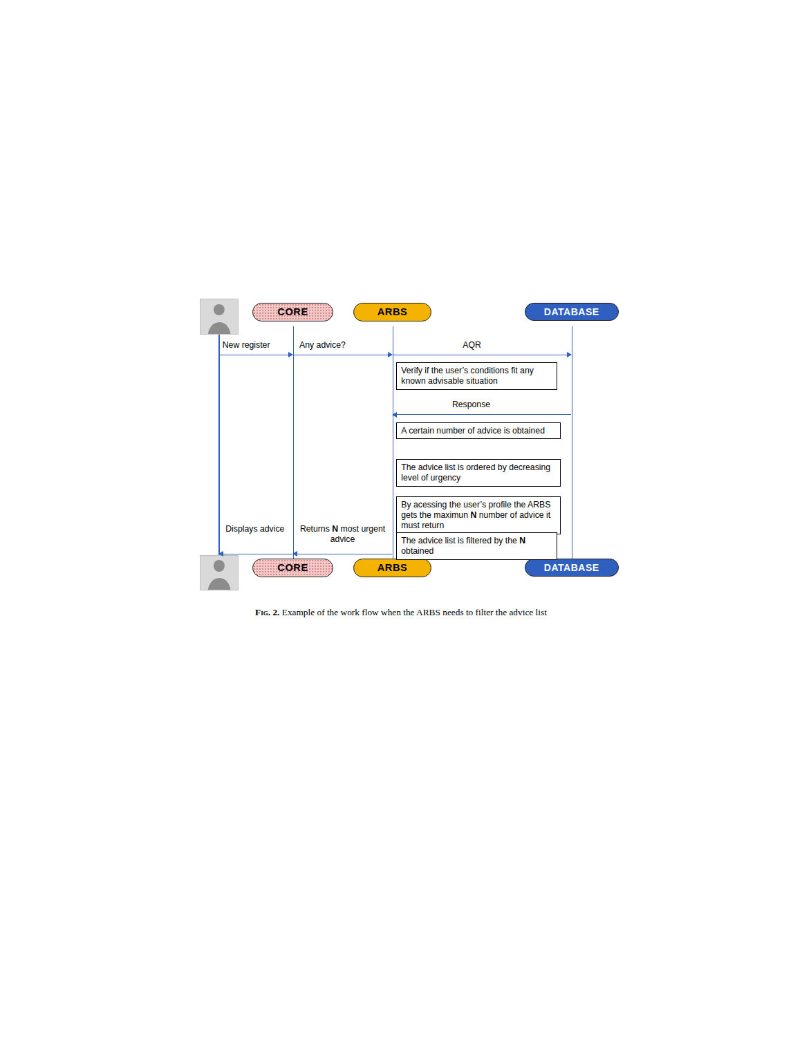CORE
ARBS
DATABASE
CORE
ARBS
DATABASE
New register
Any advice?
AQR
Verify if the user’s conditions fit any known advisable situation
Response
A certain number of advice is obtained
The advice list is ordered by decreasing level of urgency
By acessing the user’s profile the ARBS gets the maximun N number of advice it must return
The advice list is filtered by the N obtained
Returns N most urgent advice
Displays advice
Fig. 2. Example of the work flow when the ARBS needs to filter the advice list